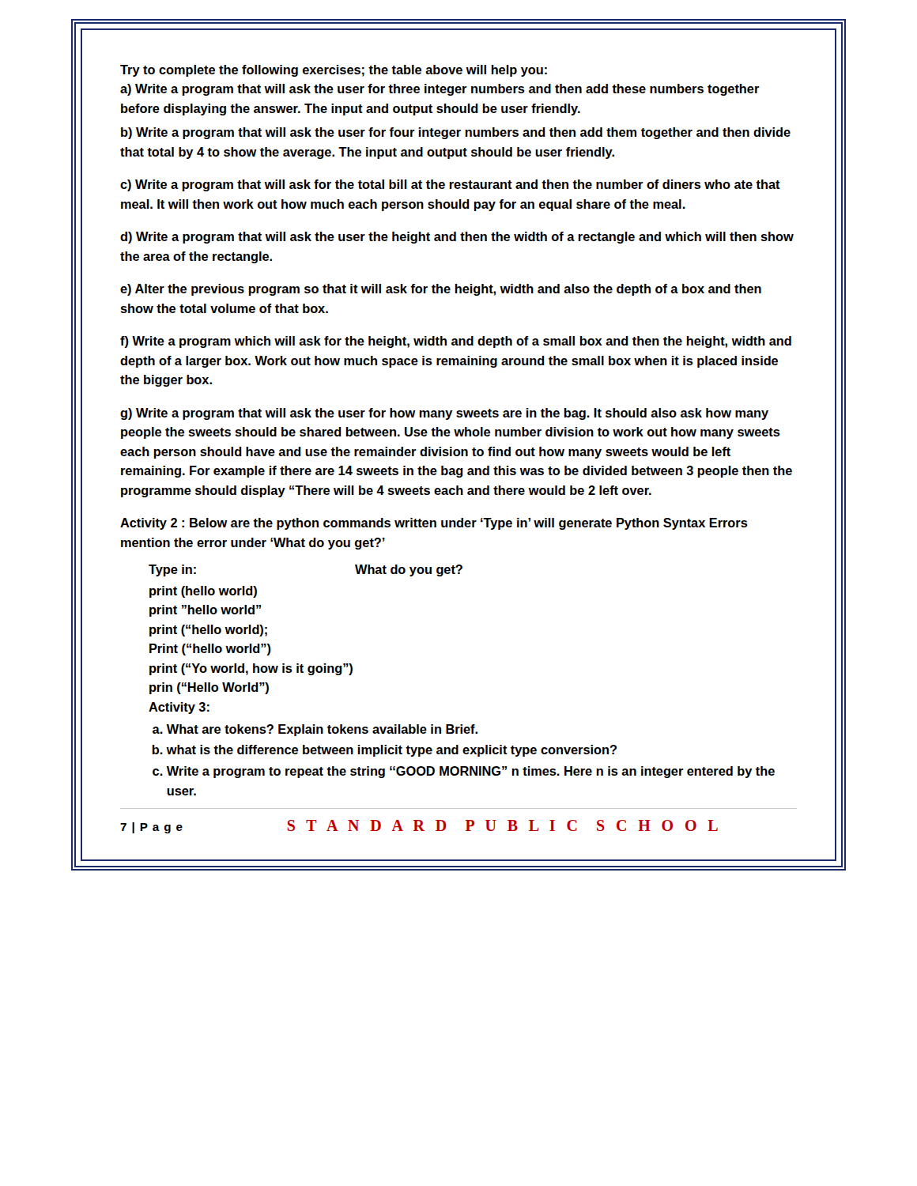Try to complete the following exercises; the table above will help you:
a) Write a program that will ask the user for three integer numbers and then add these numbers together before displaying the answer. The input and output should be user friendly.
b) Write a program that will ask the user for four integer numbers and then add them together and then divide that total by 4 to show the average. The input and output should be user friendly.
c) Write a program that will ask for the total bill at the restaurant and then the number of diners who ate that meal. It will then work out how much each person should pay for an equal share of the meal.
d) Write a program that will ask the user the height and then the width of a rectangle and which will then show the area of the rectangle.
e) Alter the previous program so that it will ask for the height, width and also the depth of a box and then show the total volume of that box.
f) Write a program which will ask for the height, width and depth of a small box and then the height, width and depth of a larger box. Work out how much space is remaining around the small box when it is placed inside the bigger box.
g) Write a program that will ask the user for how many sweets are in the bag. It should also ask how many people the sweets should be shared between. Use the whole number division to work out how many sweets each person should have and use the remainder division to find out how many sweets would be left remaining. For example if there are 14 sweets in the bag and this was to be divided between 3 people then the programme should display “There will be 4 sweets each and there would be 2 left over.
Activity 2 : Below are the python commands written under ‘Type in’ will generate Python Syntax Errors mention the error under ‘What do you get?’
Type in: What do you get? print (hello world) print ”hello world” print (“hello world); Print (“hello world”) print (“Yo world, how is it going”) prin (“Hello World”) Activity 3:
What are tokens? Explain tokens available in Brief.
what is the difference between implicit type and explicit type conversion?
Write a program to repeat the string ‘‘GOOD MORNING” n times. Here n is an integer entered by the user.
7 | P a g e S T A N D A R D P U B L I C S C H O O L